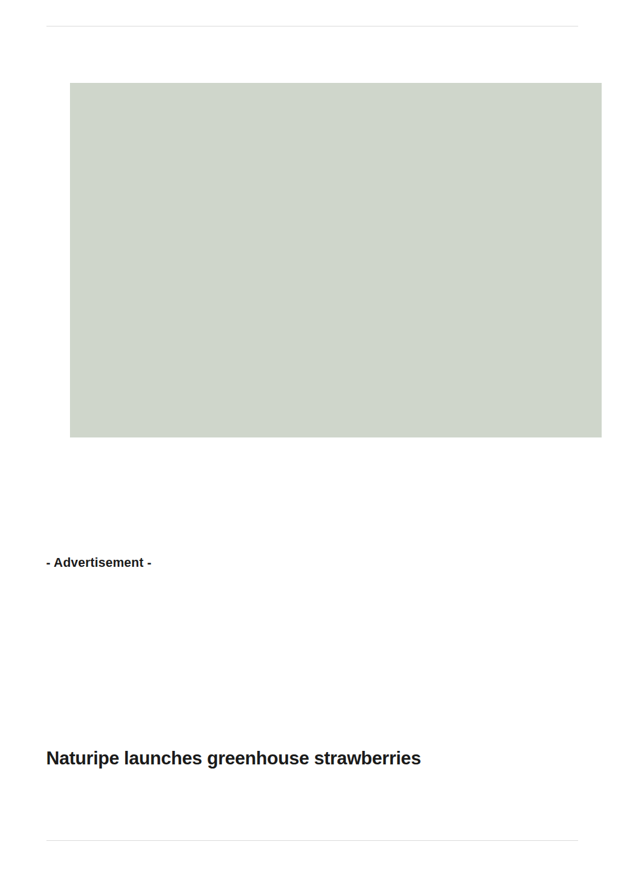- Advertisement -
Naturipe launches greenhouse strawberries